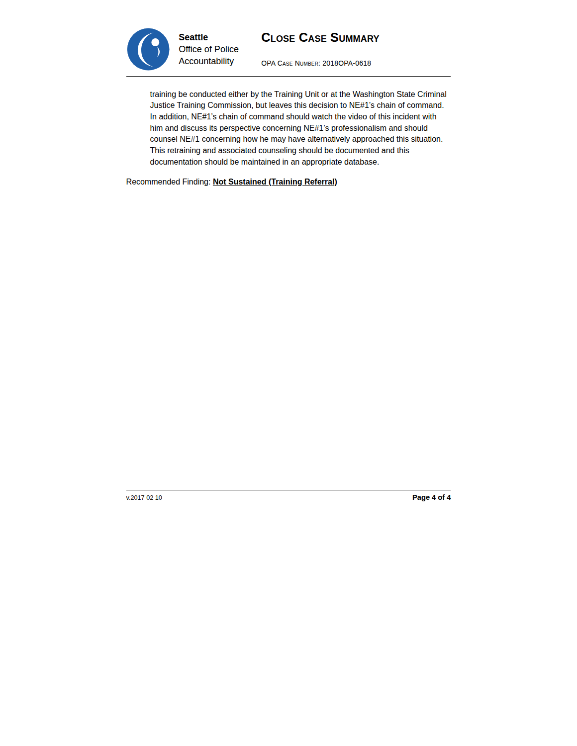Seattle
Office of Police
Accountability
Close Case Summary
OPA Case Number: 2018OPA-0618
training be conducted either by the Training Unit or at the Washington State Criminal Justice Training Commission, but leaves this decision to NE#1’s chain of command. In addition, NE#1’s chain of command should watch the video of this incident with him and discuss its perspective concerning NE#1’s professionalism and should counsel NE#1 concerning how he may have alternatively approached this situation. This retraining and associated counseling should be documented and this documentation should be maintained in an appropriate database.
Recommended Finding: Not Sustained (Training Referral)
v.2017 02 10
Page 4 of 4